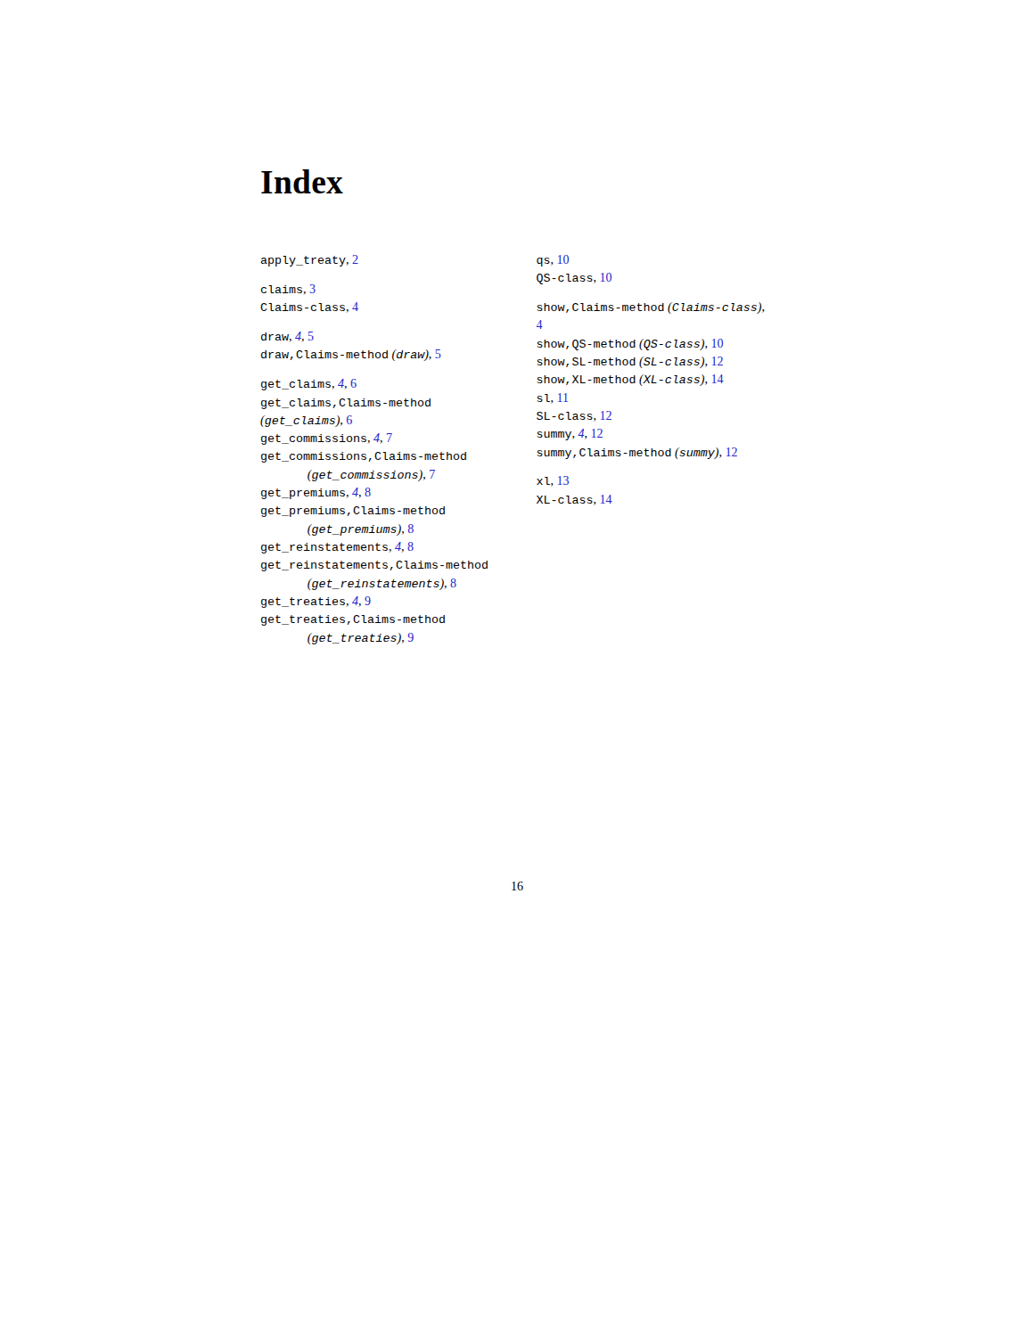Index
apply_treaty, 2
claims, 3
Claims-class, 4
draw, 4, 5
draw,Claims-method (draw), 5
get_claims, 4, 6
get_claims,Claims-method (get_claims), 6
get_commissions, 4, 7
get_commissions,Claims-method
(get_commissions), 7
get_premiums, 4, 8
get_premiums,Claims-method
(get_premiums), 8
get_reinstatements, 4, 8
get_reinstatements,Claims-method
(get_reinstatements), 8
get_treaties, 4, 9
get_treaties,Claims-method
(get_treaties), 9
qs, 10
QS-class, 10
show,Claims-method (Claims-class), 4
show,QS-method (QS-class), 10
show,SL-method (SL-class), 12
show,XL-method (XL-class), 14
sl, 11
SL-class, 12
summy, 4, 12
summy,Claims-method (summy), 12
xl, 13
XL-class, 14
16